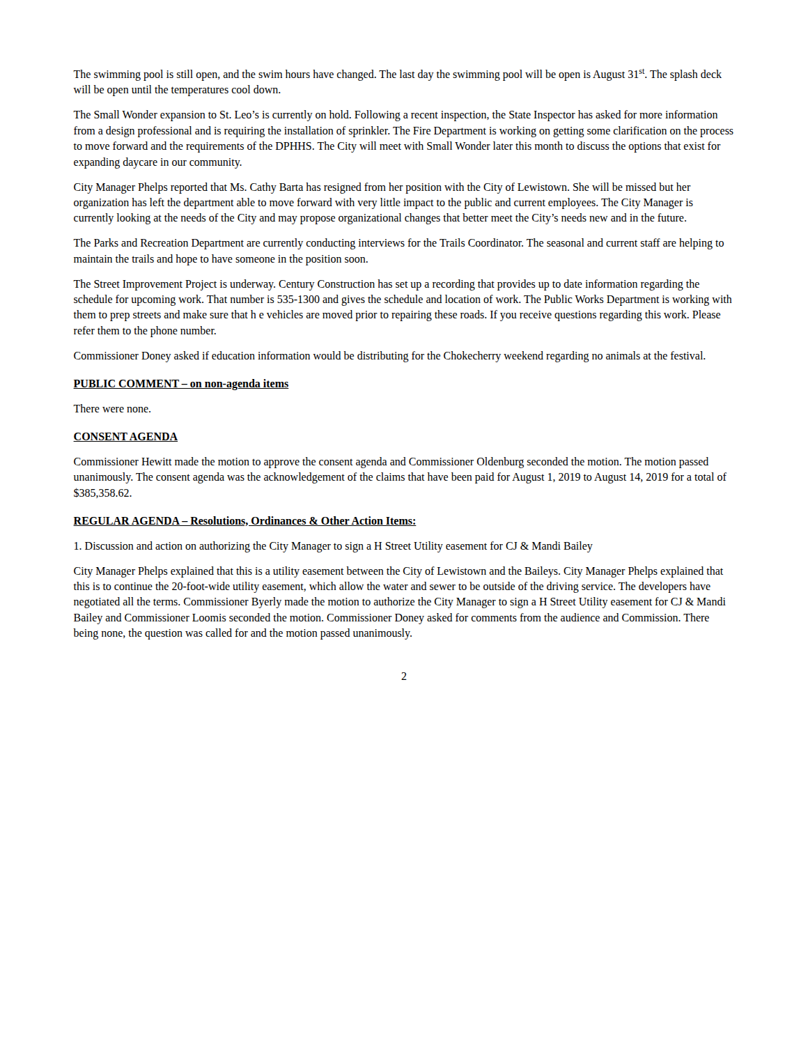The swimming pool is still open, and the swim hours have changed. The last day the swimming pool will be open is August 31st. The splash deck will be open until the temperatures cool down.
The Small Wonder expansion to St. Leo’s is currently on hold. Following a recent inspection, the State Inspector has asked for more information from a design professional and is requiring the installation of sprinkler. The Fire Department is working on getting some clarification on the process to move forward and the requirements of the DPHHS. The City will meet with Small Wonder later this month to discuss the options that exist for expanding daycare in our community.
City Manager Phelps reported that Ms. Cathy Barta has resigned from her position with the City of Lewistown. She will be missed but her organization has left the department able to move forward with very little impact to the public and current employees. The City Manager is currently looking at the needs of the City and may propose organizational changes that better meet the City’s needs new and in the future.
The Parks and Recreation Department are currently conducting interviews for the Trails Coordinator. The seasonal and current staff are helping to maintain the trails and hope to have someone in the position soon.
The Street Improvement Project is underway. Century Construction has set up a recording that provides up to date information regarding the schedule for upcoming work. That number is 535-1300 and gives the schedule and location of work. The Public Works Department is working with them to prep streets and make sure that h e vehicles are moved prior to repairing these roads. If you receive questions regarding this work. Please refer them to the phone number.
Commissioner Doney asked if education information would be distributing for the Chokecherry weekend regarding no animals at the festival.
PUBLIC COMMENT – on non-agenda items
There were none.
CONSENT AGENDA
Commissioner Hewitt made the motion to approve the consent agenda and Commissioner Oldenburg seconded the motion. The motion passed unanimously. The consent agenda was the acknowledgement of the claims that have been paid for August 1, 2019 to August 14, 2019 for a total of $385,358.62.
REGULAR AGENDA – Resolutions, Ordinances & Other Action Items:
1. Discussion and action on authorizing the City Manager to sign a H Street Utility easement for CJ & Mandi Bailey
City Manager Phelps explained that this is a utility easement between the City of Lewistown and the Baileys. City Manager Phelps explained that this is to continue the 20-foot-wide utility easement, which allow the water and sewer to be outside of the driving service. The developers have negotiated all the terms. Commissioner Byerly made the motion to authorize the City Manager to sign a H Street Utility easement for CJ & Mandi Bailey and Commissioner Loomis seconded the motion. Commissioner Doney asked for comments from the audience and Commission. There being none, the question was called for and the motion passed unanimously.
2